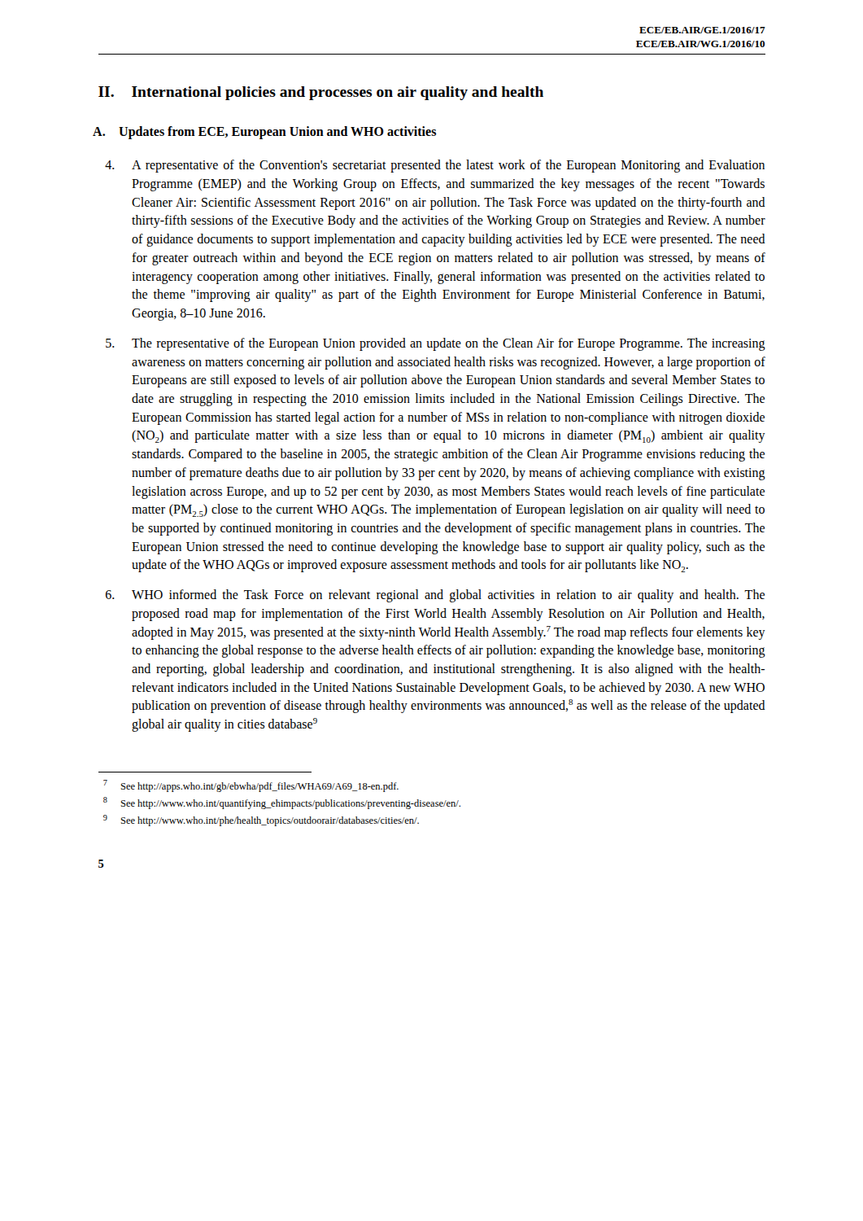ECE/EB.AIR/GE.1/2016/17
ECE/EB.AIR/WG.1/2016/10
II. International policies and processes on air quality and health
A. Updates from ECE, European Union and WHO activities
4. A representative of the Convention's secretariat presented the latest work of the European Monitoring and Evaluation Programme (EMEP) and the Working Group on Effects, and summarized the key messages of the recent "Towards Cleaner Air: Scientific Assessment Report 2016" on air pollution. The Task Force was updated on the thirty-fourth and thirty-fifth sessions of the Executive Body and the activities of the Working Group on Strategies and Review. A number of guidance documents to support implementation and capacity building activities led by ECE were presented. The need for greater outreach within and beyond the ECE region on matters related to air pollution was stressed, by means of interagency cooperation among other initiatives. Finally, general information was presented on the activities related to the theme "improving air quality" as part of the Eighth Environment for Europe Ministerial Conference in Batumi, Georgia, 8–10 June 2016.
5. The representative of the European Union provided an update on the Clean Air for Europe Programme. The increasing awareness on matters concerning air pollution and associated health risks was recognized. However, a large proportion of Europeans are still exposed to levels of air pollution above the European Union standards and several Member States to date are struggling in respecting the 2010 emission limits included in the National Emission Ceilings Directive. The European Commission has started legal action for a number of MSs in relation to non-compliance with nitrogen dioxide (NO2) and particulate matter with a size less than or equal to 10 microns in diameter (PM10) ambient air quality standards. Compared to the baseline in 2005, the strategic ambition of the Clean Air Programme envisions reducing the number of premature deaths due to air pollution by 33 per cent by 2020, by means of achieving compliance with existing legislation across Europe, and up to 52 per cent by 2030, as most Members States would reach levels of fine particulate matter (PM2.5) close to the current WHO AQGs. The implementation of European legislation on air quality will need to be supported by continued monitoring in countries and the development of specific management plans in countries. The European Union stressed the need to continue developing the knowledge base to support air quality policy, such as the update of the WHO AQGs or improved exposure assessment methods and tools for air pollutants like NO2.
6. WHO informed the Task Force on relevant regional and global activities in relation to air quality and health. The proposed road map for implementation of the First World Health Assembly Resolution on Air Pollution and Health, adopted in May 2015, was presented at the sixty-ninth World Health Assembly.7 The road map reflects four elements key to enhancing the global response to the adverse health effects of air pollution: expanding the knowledge base, monitoring and reporting, global leadership and coordination, and institutional strengthening. It is also aligned with the health-relevant indicators included in the United Nations Sustainable Development Goals, to be achieved by 2030. A new WHO publication on prevention of disease through healthy environments was announced,8 as well as the release of the updated global air quality in cities database9
7 See http://apps.who.int/gb/ebwha/pdf_files/WHA69/A69_18-en.pdf.
8 See http://www.who.int/quantifying_ehimpacts/publications/preventing-disease/en/.
9 See http://www.who.int/phe/health_topics/outdoorair/databases/cities/en/.
5